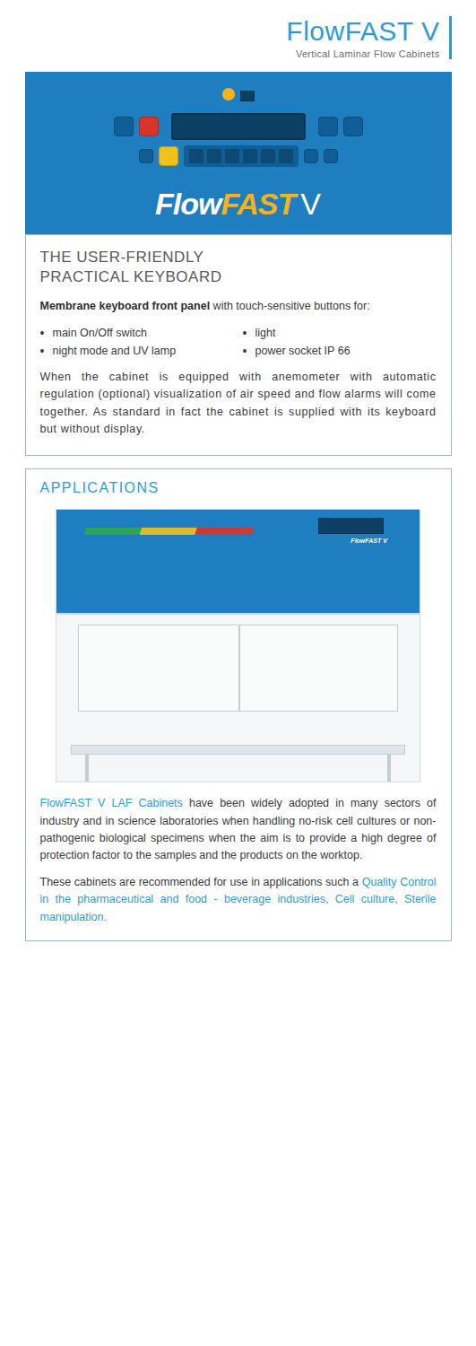FlowFAST V
Vertical Laminar Flow Cabinets
Flow FAST V
THE USER-FRIENDLY
PRACTICAL KEYBOARD
Membrane keyboard front panel with touch-sensitive buttons for:
main On/Off switch
light
night mode and UV lamp
power socket IP 66
When the cabinet is equipped with anemometer with automatic regulation (optional) visualization of air speed and flow alarms will come together. As standard in fact the cabinet is supplied with its keyboard but without display.
APPLICATIONS
FlowFAST V
FlowFAST V LAF Cabinets have been widely adopted in many sectors of industry and in science laboratories when handling no-risk cell cultures or non-pathogenic biological specimens when the aim is to provide a high degree of protection factor to the samples and the products on the worktop.
These cabinets are recommended for use in applications such a Quality Control in the pharmaceutical and food - beverage industries, Cell culture, Sterile manipulation.